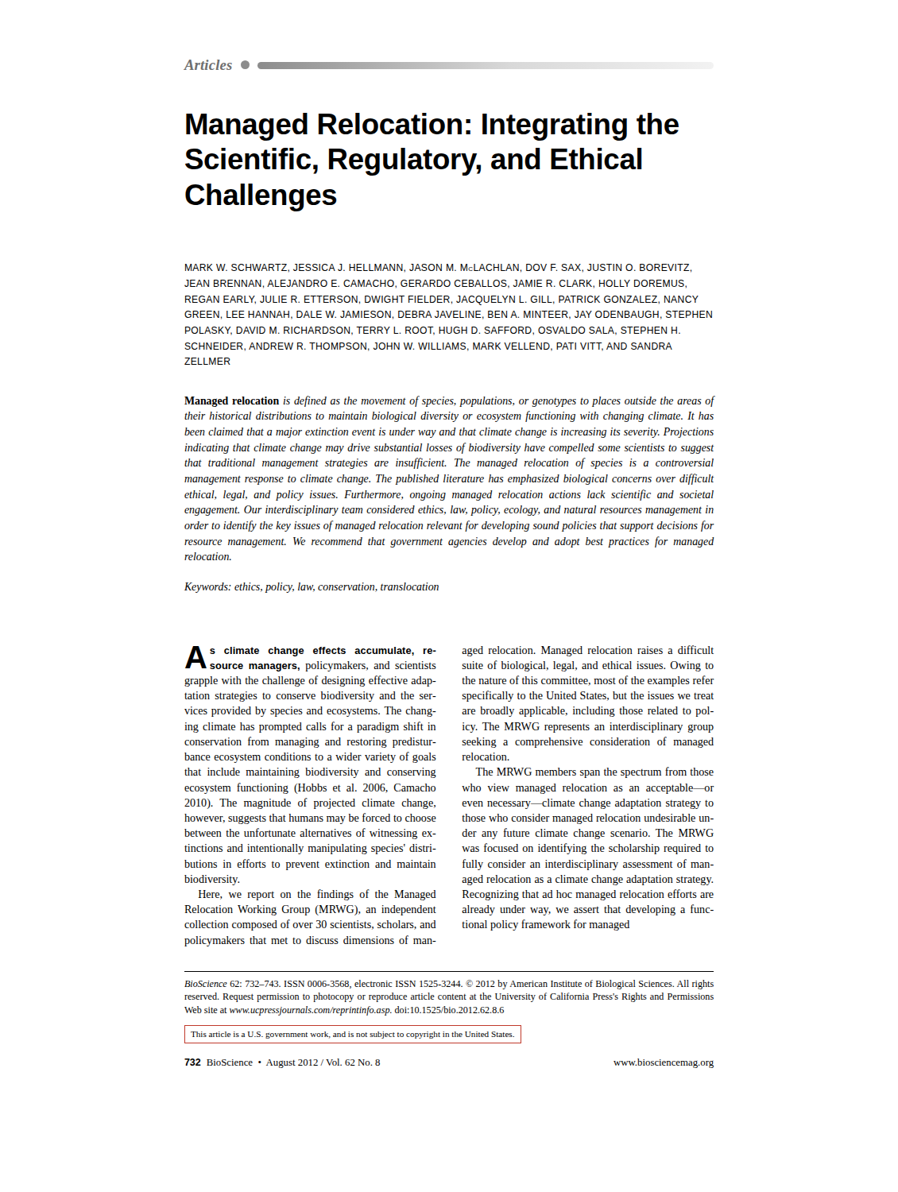Articles
Managed Relocation: Integrating the Scientific, Regulatory, and Ethical Challenges
MARK W. SCHWARTZ, JESSICA J. HELLMANN, JASON M. Mc LACHLAN, DOV F. SAX, JUSTIN O. BOREVITZ, JEAN BRENNAN, ALEJANDRO E. CAMACHO, GERARDO CEBALLOS, JAMIE R. CLARK, HOLLY DOREMUS, REGAN EARLY, JULIE R. ETTERSON, DWIGHT FIELDER, JACQUELYN L. GILL, PATRICK GONZALEZ, NANCY GREEN, LEE HANNAH, DALE W. JAMIESON, DEBRA JAVELINE, BEN A. MINTEER, JAY ODENBAUGH, STEPHEN POLASKY, DAVID M. RICHARDSON, TERRY L. ROOT, HUGH D. SAFFORD, OSVALDO SALA, STEPHEN H. SCHNEIDER, ANDREW R. THOMPSON, JOHN W. WILLIAMS, MARK VELLEND, PATI VITT, AND SANDRA ZELLMER
Managed relocation is defined as the movement of species, populations, or genotypes to places outside the areas of their historical distributions to maintain biological diversity or ecosystem functioning with changing climate. It has been claimed that a major extinction event is under way and that climate change is increasing its severity. Projections indicating that climate change may drive substantial losses of biodiversity have compelled some scientists to suggest that traditional management strategies are insufficient. The managed relocation of species is a controversial management response to climate change. The published literature has emphasized biological concerns over difficult ethical, legal, and policy issues. Furthermore, ongoing managed relocation actions lack scientific and societal engagement. Our interdisciplinary team considered ethics, law, policy, ecology, and natural resources management in order to identify the key issues of managed relocation relevant for developing sound policies that support decisions for resource management. We recommend that government agencies develop and adopt best practices for managed relocation.
Keywords: ethics, policy, law, conservation, translocation
As climate change effects accumulate, resource managers, policymakers, and scientists grapple with the challenge of designing effective adaptation strategies to conserve biodiversity and the services provided by species and ecosystems. The changing climate has prompted calls for a paradigm shift in conservation from managing and restoring predisturbance ecosystem conditions to a wider variety of goals that include maintaining biodiversity and conserving ecosystem functioning (Hobbs et al. 2006, Camacho 2010). The magnitude of projected climate change, however, suggests that humans may be forced to choose between the unfortunate alternatives of witnessing extinctions and intentionally manipulating species' distributions in efforts to prevent extinction and maintain biodiversity.
Here, we report on the findings of the Managed Relocation Working Group (MRWG), an independent collection composed of over 30 scientists, scholars, and policymakers that met to discuss dimensions of managed relocation. Managed relocation raises a difficult suite of biological, legal, and ethical issues. Owing to the nature of this committee, most of the examples refer specifically to the United States, but the issues we treat are broadly applicable, including those related to policy. The MRWG represents an interdisciplinary group seeking a comprehensive consideration of managed relocation.
The MRWG members span the spectrum from those who view managed relocation as an acceptable—or even necessary—climate change adaptation strategy to those who consider managed relocation undesirable under any future climate change scenario. The MRWG was focused on identifying the scholarship required to fully consider an interdisciplinary assessment of managed relocation as a climate change adaptation strategy. Recognizing that ad hoc managed relocation efforts are already under way, we assert that developing a functional policy framework for managed
BioScience 62: 732–743. ISSN 0006-3568, electronic ISSN 1525-3244. © 2012 by American Institute of Biological Sciences. All rights reserved. Request permission to photocopy or reproduce article content at the University of California Press's Rights and Permissions Web site at www.ucpressjournals.com/reprintinfo.asp. doi:10.1525/bio.2012.62.8.6
This article is a U.S. government work, and is not subject to copyright in the United States.
732 BioScience • August 2012 / Vol. 62 No. 8
www.biosciencemag.org